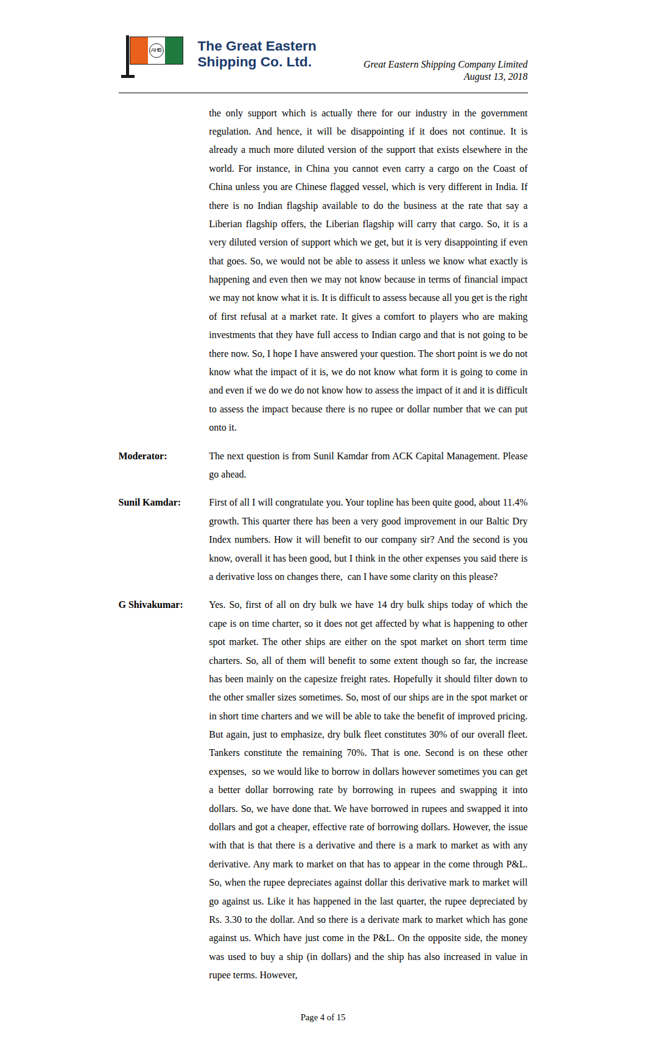AHB
The Great Eastern Shipping Co. Ltd.
Great Eastern Shipping Company Limited
August 13, 2018
| | the only support which is actually there for our industry in the government regulation. And hence, it will be disappointing if it does not continue. It is already a much more diluted version of the support that exists elsewhere in the world. For instance, in China you cannot even carry a cargo on the Coast of China unless you are Chinese flagged vessel, which is very different in India. If there is no Indian flagship available to do the business at the rate that say a Liberian flagship offers, the Liberian flagship will carry that cargo. So, it is a very diluted version of support which we get, but it is very disappointing if even that goes. So, we would not be able to assess it unless we know what exactly is happening and even then we may not know because in terms of financial impact we may not know what it is. It is difficult to assess because all you get is the right of first refusal at a market rate. It gives a comfort to players who are making investments that they have full access to Indian cargo and that is not going to be there now. So, I hope I have answered your question. The short point is we do not know what the impact of it is, we do not know what form it is going to come in and even if we do we do not know how to assess the impact of it and it is difficult to assess the impact because there is no rupee or dollar number that we can put onto it. |
| Moderator: | The next question is from Sunil Kamdar from ACK Capital Management. Please go ahead. |
| Sunil Kamdar: | First of all I will congratulate you. Your topline has been quite good, about 11.4% growth. This quarter there has been a very good improvement in our Baltic Dry Index numbers. How it will benefit to our company sir? And the second is you know, overall it has been good, but I think in the other expenses you said there is a derivative loss on changes there, can I have some clarity on this please? |
| G Shivakumar: | Yes. So, first of all on dry bulk we have 14 dry bulk ships today of which the cape is on time charter, so it does not get affected by what is happening to other spot market. The other ships are either on the spot market on short term time charters. So, all of them will benefit to some extent though so far, the increase has been mainly on the capesize freight rates. Hopefully it should filter down to the other smaller sizes sometimes. So, most of our ships are in the spot market or in short time charters and we will be able to take the benefit of improved pricing. But again, just to emphasize, dry bulk fleet constitutes 30% of our overall fleet. Tankers constitute the remaining 70%. That is one. Second is on these other expenses, so we would like to borrow in dollars however sometimes you can get a better dollar borrowing rate by borrowing in rupees and swapping it into dollars. So, we have done that. We have borrowed in rupees and swapped it into dollars and got a cheaper, effective rate of borrowing dollars. However, the issue with that is that there is a derivative and there is a mark to market as with any derivative. Any mark to market on that has to appear in the come through P&L. So, when the rupee depreciates against dollar this derivative mark to market will go against us. Like it has happened in the last quarter, the rupee depreciated by Rs. 3.30 to the dollar. And so there is a derivate mark to market which has gone against us. Which have just come in the P&L. On the opposite side, the money was used to buy a ship (in dollars) and the ship has also increased in value in rupee terms. However, |
Page 4 of 15